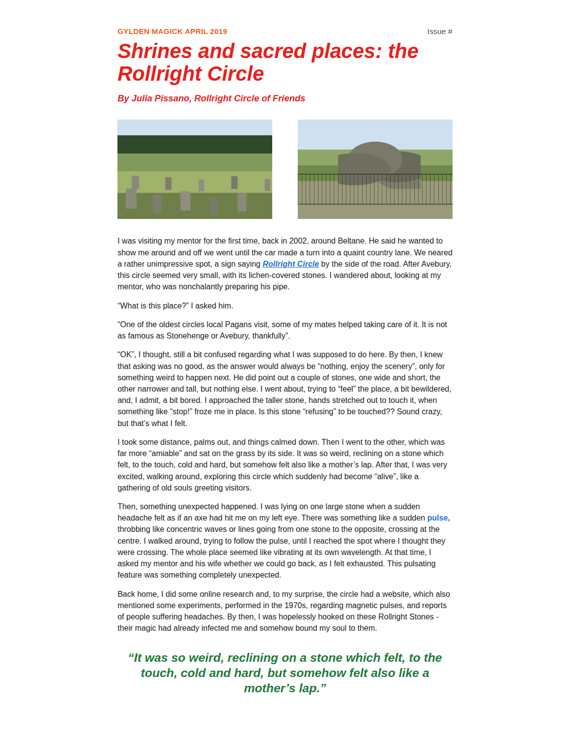Gylden Magick April 2019 Issue #
Shrines and sacred places: the Rollright Circle
By Julia Pissano, Rollright Circle of Friends
I was visiting my mentor for the first time, back in 2002, around Beltane. He said he wanted to show me around and off we went until the car made a turn into a quaint country lane. We neared a rather unimpressive spot, a sign saying Rollright Circle by the side of the road. After Avebury, this circle seemed very small, with its lichen-covered stones. I wandered about, looking at my mentor, who was nonchalantly preparing his pipe.
“What is this place?” I asked him.
“One of the oldest circles local Pagans visit, some of my mates helped taking care of it. It is not as famous as Stonehenge or Avebury, thankfully”.
“OK”, I thought, still a bit confused regarding what I was supposed to do here. By then, I knew that asking was no good, as the answer would always be “nothing, enjoy the scenery”, only for something weird to happen next. He did point out a couple of stones, one wide and short, the other narrower and tall, but nothing else. I went about, trying to “feel” the place, a bit bewildered, and, I admit, a bit bored. I approached the taller stone, hands stretched out to touch it, when something like “stop!” froze me in place. Is this stone “refusing” to be touched?? Sound crazy, but that’s what I felt.
I took some distance, palms out, and things calmed down. Then I went to the other, which was far more “amiable” and sat on the grass by its side. It was so weird, reclining on a stone which felt, to the touch, cold and hard, but somehow felt also like a mother’s lap. After that, I was very excited, walking around, exploring this circle which suddenly had become “alive”, like a gathering of old souls greeting visitors.
Then, something unexpected happened. I was lying on one large stone when a sudden headache felt as if an axe had hit me on my left eye. There was something like a sudden pulse, throbbing like concentric waves or lines going from one stone to the opposite, crossing at the centre. I walked around, trying to follow the pulse, until I reached the spot where I thought they were crossing. The whole place seemed like vibrating at its own wavelength. At that time, I asked my mentor and his wife whether we could go back, as I felt exhausted. This pulsating feature was something completely unexpected.
Back home, I did some online research and, to my surprise, the circle had a website, which also mentioned some experiments, performed in the 1970s, regarding magnetic pulses, and reports of people suffering headaches. By then, I was hopelessly hooked on these Rollright Stones - their magic had already infected me and somehow bound my soul to them.
“It was so weird, reclining on a stone which felt, to the touch, cold and hard, but somehow felt also like a mother’s lap.”